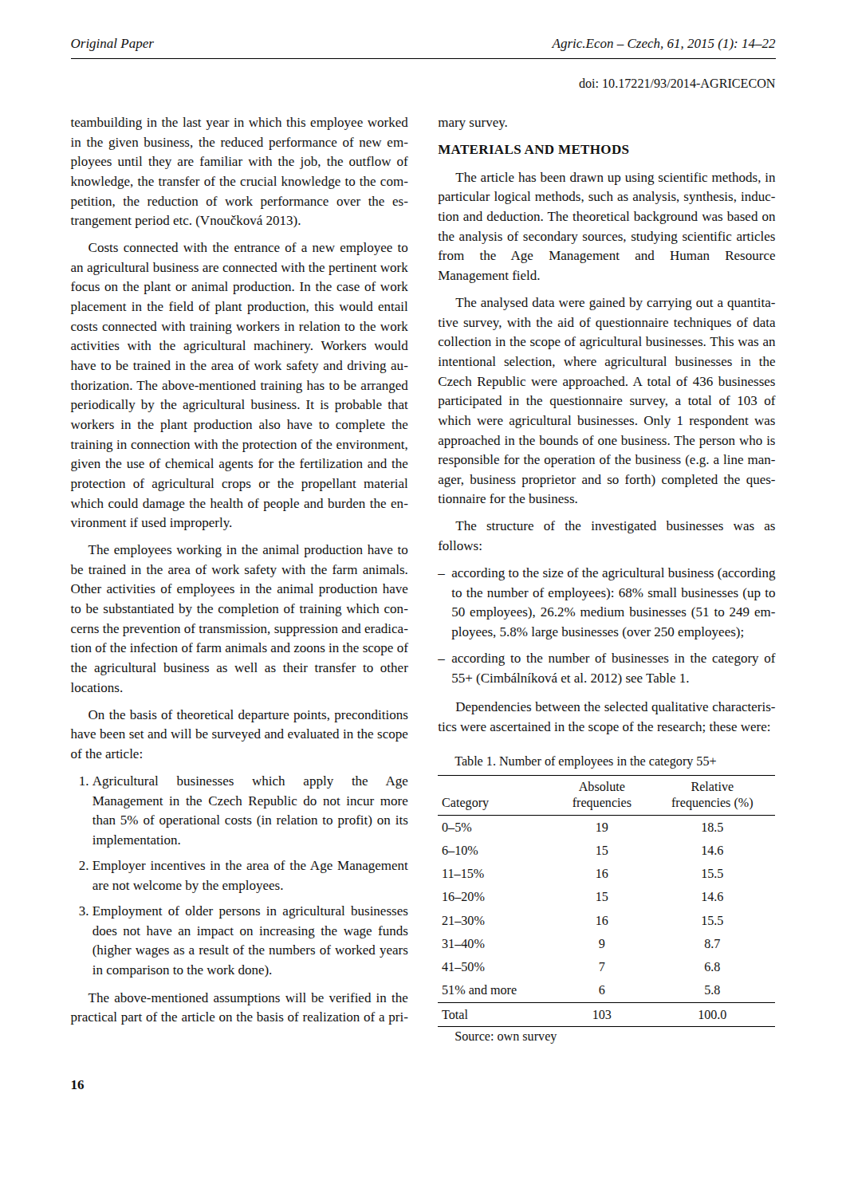Original Paper
Agric.Econ – Czech, 61, 2015 (1): 14–22
doi: 10.17221/93/2014-AGRICECON
teambuilding in the last year in which this employee worked in the given business, the reduced performance of new employees until they are familiar with the job, the outflow of knowledge, the transfer of the crucial knowledge to the competition, the reduction of work performance over the estrangement period etc. (Vnoučková 2013).
Costs connected with the entrance of a new employee to an agricultural business are connected with the pertinent work focus on the plant or animal production. In the case of work placement in the field of plant production, this would entail costs connected with training workers in relation to the work activities with the agricultural machinery. Workers would have to be trained in the area of work safety and driving authorization. The above-mentioned training has to be arranged periodically by the agricultural business. It is probable that workers in the plant production also have to complete the training in connection with the protection of the environment, given the use of chemical agents for the fertilization and the protection of agricultural crops or the propellant material which could damage the health of people and burden the environment if used improperly.
The employees working in the animal production have to be trained in the area of work safety with the farm animals. Other activities of employees in the animal production have to be substantiated by the completion of training which concerns the prevention of transmission, suppression and eradication of the infection of farm animals and zoons in the scope of the agricultural business as well as their transfer to other locations.
On the basis of theoretical departure points, preconditions have been set and will be surveyed and evaluated in the scope of the article:
Agricultural businesses which apply the Age Management in the Czech Republic do not incur more than 5% of operational costs (in relation to profit) on its implementation.
Employer incentives in the area of the Age Management are not welcome by the employees.
Employment of older persons in agricultural businesses does not have an impact on increasing the wage funds (higher wages as a result of the numbers of worked years in comparison to the work done).
The above-mentioned assumptions will be verified in the practical part of the article on the basis of realization of a primary survey.
Materials and methods
The article has been drawn up using scientific methods, in particular logical methods, such as analysis, synthesis, induction and deduction. The theoretical background was based on the analysis of secondary sources, studying scientific articles from the Age Management and Human Resource Management field.
The analysed data were gained by carrying out a quantitative survey, with the aid of questionnaire techniques of data collection in the scope of agricultural businesses. This was an intentional selection, where agricultural businesses in the Czech Republic were approached. A total of 436 businesses participated in the questionnaire survey, a total of 103 of which were agricultural businesses. Only 1 respondent was approached in the bounds of one business. The person who is responsible for the operation of the business (e.g. a line manager, business proprietor and so forth) completed the questionnaire for the business.
The structure of the investigated businesses was as follows:
according to the size of the agricultural business (according to the number of employees): 68% small businesses (up to 50 employees), 26.2% medium businesses (51 to 249 employees, 5.8% large businesses (over 250 employees);
according to the number of businesses in the category of 55+ (Cimbálníková et al. 2012) see Table 1.
Dependencies between the selected qualitative characteristics were ascertained in the scope of the research; these were:
Table 1. Number of employees in the category 55+
| Category | Absolute frequencies | Relative frequencies (%) |
| --- | --- | --- |
| 0–5% | 19 | 18.5 |
| 6–10% | 15 | 14.6 |
| 11–15% | 16 | 15.5 |
| 16–20% | 15 | 14.6 |
| 21–30% | 16 | 15.5 |
| 31–40% | 9 | 8.7 |
| 41–50% | 7 | 6.8 |
| 51% and more | 6 | 5.8 |
| Total | 103 | 100.0 |
Source: own survey
16